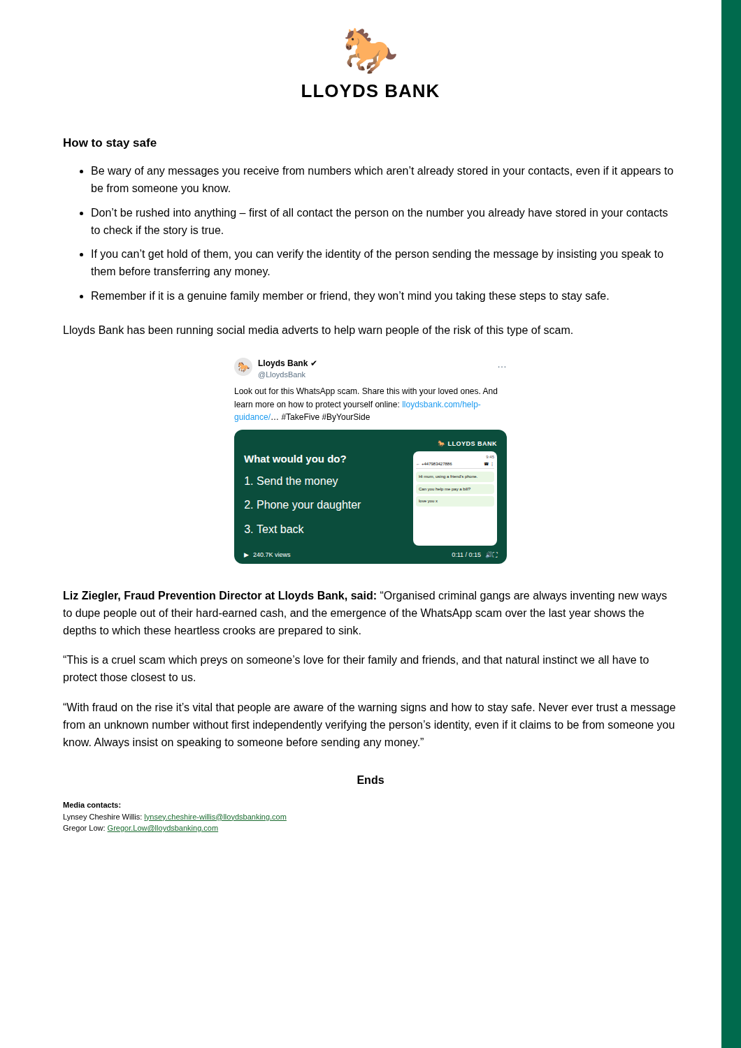🐎
LLOYDS BANK
How to stay safe
Be wary of any messages you receive from numbers which aren’t already stored in your contacts, even if it appears to be from someone you know.
Don’t be rushed into anything – first of all contact the person on the number you already have stored in your contacts to check if the story is true.
If you can’t get hold of them, you can verify the identity of the person sending the message by insisting you speak to them before transferring any money.
Remember if it is a genuine family member or friend, they won’t mind you taking these steps to stay safe.
Lloyds Bank has been running social media adverts to help warn people of the risk of this type of scam.
🐎
Lloyds Bank ✔
@LloydsBank
…
Look out for this WhatsApp scam. Share this with your loved ones. And learn more on how to protect yourself online: lloydsbank.com/help-guidance/… #TakeFive #ByYourSide
🐎 LLOYDS BANK
What would you do?
Send the money
Phone your daughter
Text back
9:45
← +447983427886 ☎ ⋮
Hi mum, using a friend’s phone.
Can you help me pay a bill?
love you x
▶ 240.7K views 0:11 / 0:15 🔊 ⛶
Liz Ziegler, Fraud Prevention Director at Lloyds Bank, said: “Organised criminal gangs are always inventing new ways to dupe people out of their hard-earned cash, and the emergence of the WhatsApp scam over the last year shows the depths to which these heartless crooks are prepared to sink.
“This is a cruel scam which preys on someone’s love for their family and friends, and that natural instinct we all have to protect those closest to us.
“With fraud on the rise it’s vital that people are aware of the warning signs and how to stay safe. Never ever trust a message from an unknown number without first independently verifying the person’s identity, even if it claims to be from someone you know. Always insist on speaking to someone before sending any money.”
Ends
Media contacts: Lynsey Cheshire Willis: lynsey.cheshire-willis@lloydsbanking.com
Gregor Low: Gregor.Low@lloydsbanking.com